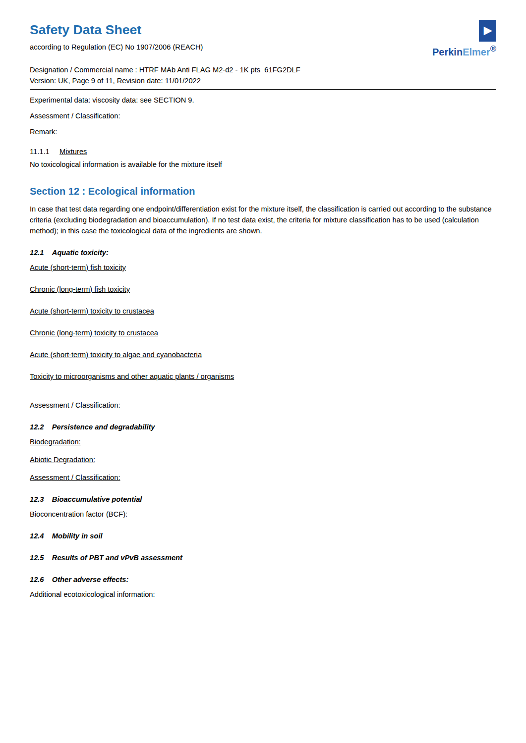Safety Data Sheet
according to Regulation (EC) No 1907/2006 (REACH)
▶
PerkinElmer®
Designation / Commercial name : HTRF MAb Anti FLAG M2-d2 - 1K pts 61FG2DLF
Version: UK, Page 9 of 11, Revision date: 11/01/2022
Experimental data: viscosity data: see SECTION 9.
Assessment / Classification:
Remark:
11.1.1 Mixtures
No toxicological information is available for the mixture itself
Section 12 : Ecological information
In case that test data regarding one endpoint/differentiation exist for the mixture itself, the classification is carried out according to the substance criteria (excluding biodegradation and bioaccumulation). If no test data exist, the criteria for mixture classification has to be used (calculation method); in this case the toxicological data of the ingredients are shown.
12.1 Aquatic toxicity:
Acute (short-term) fish toxicity
Chronic (long-term) fish toxicity
Acute (short-term) toxicity to crustacea
Chronic (long-term) toxicity to crustacea
Acute (short-term) toxicity to algae and cyanobacteria
Toxicity to microorganisms and other aquatic plants / organisms
Assessment / Classification:
12.2 Persistence and degradability
Biodegradation:
Abiotic Degradation:
Assessment / Classification:
12.3 Bioaccumulative potential
Bioconcentration factor (BCF):
12.4 Mobility in soil
12.5 Results of PBT and vPvB assessment
12.6 Other adverse effects:
Additional ecotoxicological information: